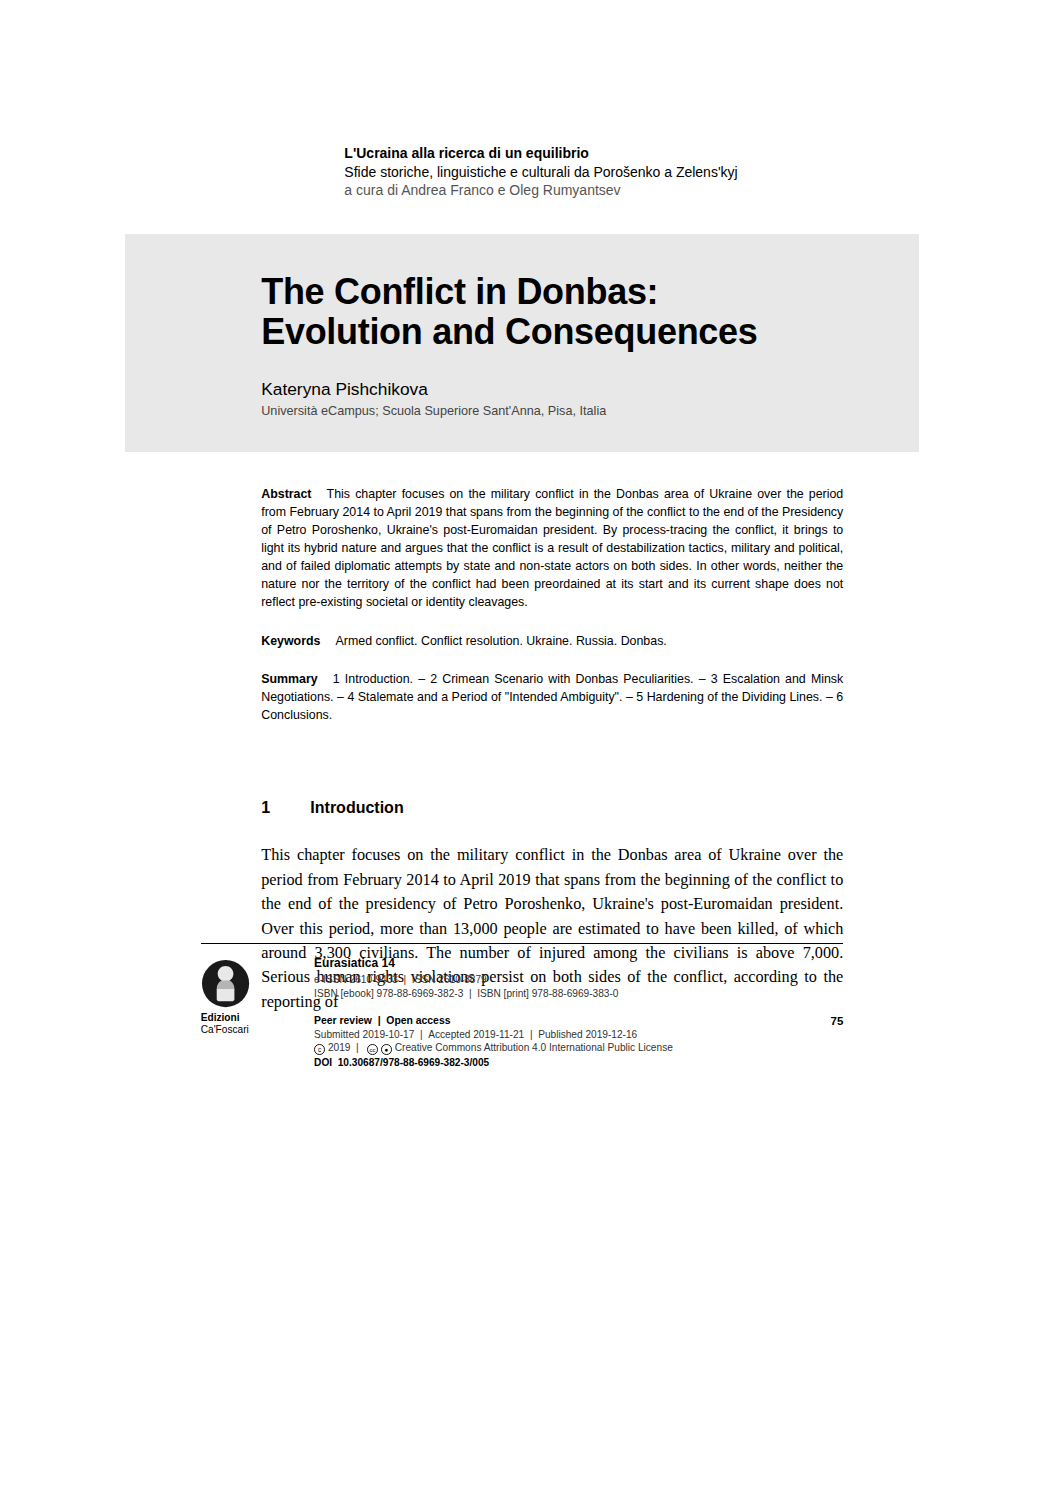L'Ucraina alla ricerca di un equilibrio
Sfide storiche, linguistiche e culturali da Porošenko a Zelens'kyj
a cura di Andrea Franco e Oleg Rumyantsev
The Conflict in Donbas:
Evolution and Consequences
Kateryna Pishchikova
Università eCampus; Scuola Superiore Sant'Anna, Pisa, Italia
Abstract This chapter focuses on the military conflict in the Donbas area of Ukraine over the period from February 2014 to April 2019 that spans from the beginning of the conflict to the end of the Presidency of Petro Poroshenko, Ukraine's post-Euromaidan president. By process-tracing the conflict, it brings to light its hybrid nature and argues that the conflict is a result of destabilization tactics, military and political, and of failed diplomatic attempts by state and non-state actors on both sides. In other words, neither the nature nor the territory of the conflict had been preordained at its start and its current shape does not reflect pre-existing societal or identity cleavages.
Keywords Armed conflict. Conflict resolution. Ukraine. Russia. Donbas.
Summary 1 Introduction. – 2 Crimean Scenario with Donbas Peculiarities. – 3 Escalation and Minsk Negotiations. – 4 Stalemate and a Period of "Intended Ambiguity". – 5 Hardening of the Dividing Lines. – 6 Conclusions.
1 Introduction
This chapter focuses on the military conflict in the Donbas area of Ukraine over the period from February 2014 to April 2019 that spans from the beginning of the conflict to the end of the presidency of Petro Poroshenko, Ukraine's post-Euromaidan president. Over this period, more than 13,000 people are estimated to have been killed, of which around 3,300 civilians. The number of injured among the civilians is above 7,000. Serious human rights violations persist on both sides of the conflict, according to the reporting of
Edizioni
Ca'Foscari
Eurasiatica 14
e-ISSN 2610-9433 | ISSN 2610-8879
ISBN [ebook] 978-88-6969-382-3 | ISBN [print] 978-88-6969-383-0
Peer review | Open access75
Submitted 2019-10-17 | Accepted 2019-11-21 | Published 2019-12-16
c 2019 | cc ● Creative Commons Attribution 4.0 International Public License
DOI 10.30687/978-88-6969-382-3/005